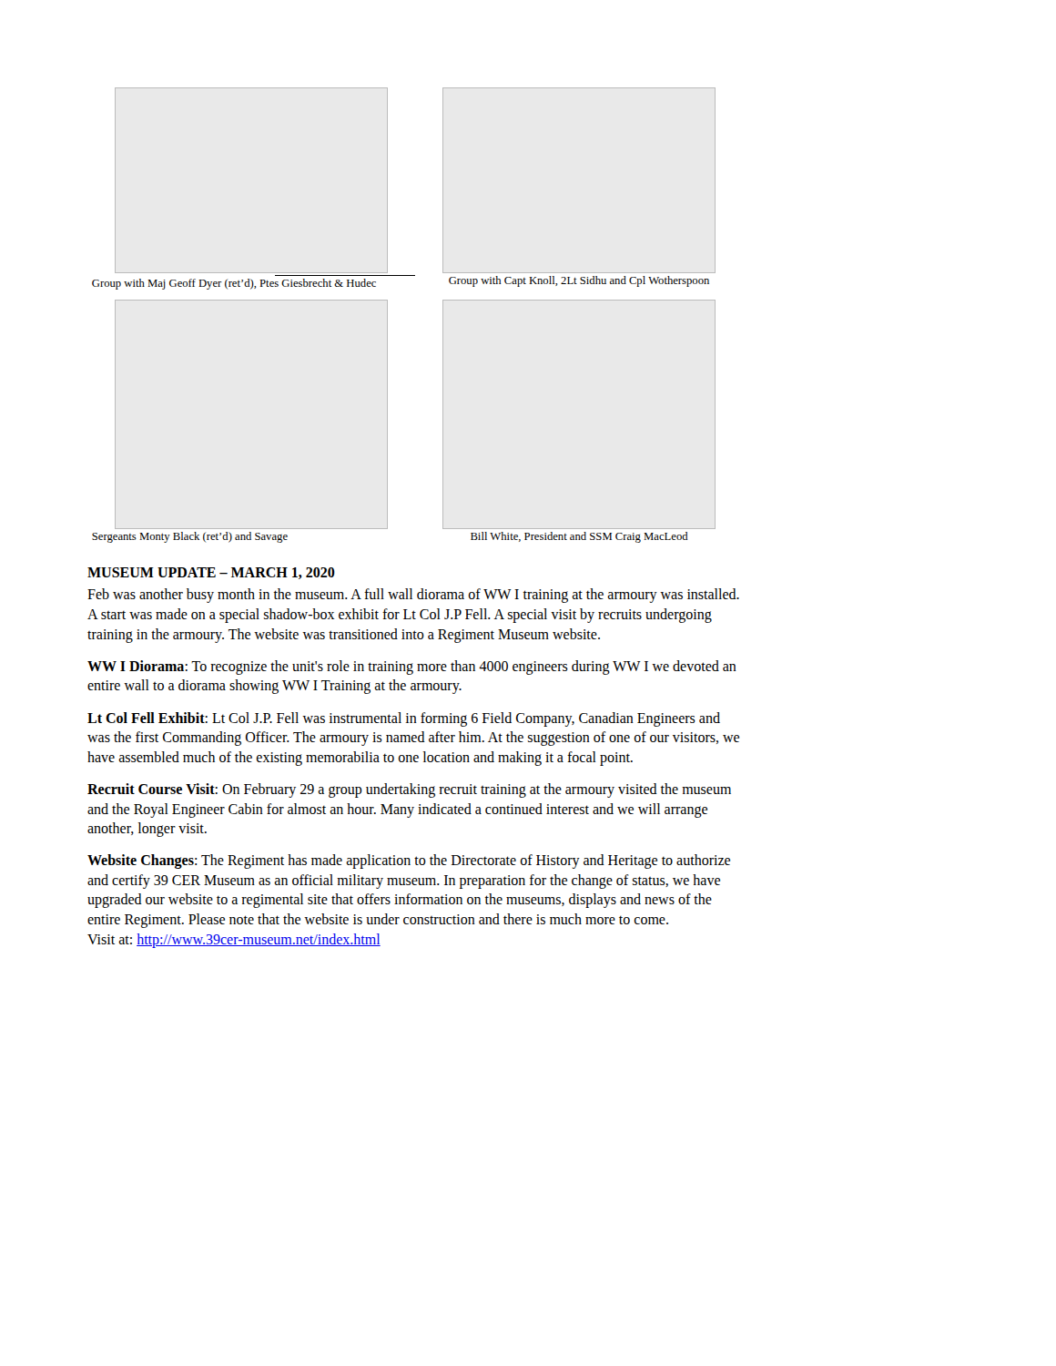| Group with Maj Geoff Dyer (ret’d), Ptes Giesbrecht & Hudec | Group with Capt Knoll, 2Lt Sidhu and Cpl Wotherspoon |
| Sergeants Monty Black (ret’d) and Savage | Bill White, President and SSM Craig MacLeod |
Museum Update – March 1, 2020
Feb was another busy month in the museum. A full wall diorama of WW I training at the armoury was installed. A start was made on a special shadow-box exhibit for Lt Col J.P Fell. A special visit by recruits undergoing training in the armoury. The website was transitioned into a Regiment Museum website.
WW I Diorama: To recognize the unit's role in training more than 4000 engineers during WW I we devoted an entire wall to a diorama showing WW I Training at the armoury.
Lt Col Fell Exhibit: Lt Col J.P. Fell was instrumental in forming 6 Field Company, Canadian Engineers and was the first Commanding Officer. The armoury is named after him. At the suggestion of one of our visitors, we have assembled much of the existing memorabilia to one location and making it a focal point.
Recruit Course Visit: On February 29 a group undertaking recruit training at the armoury visited the museum and the Royal Engineer Cabin for almost an hour. Many indicated a continued interest and we will arrange another, longer visit.
Website Changes: The Regiment has made application to the Directorate of History and Heritage to authorize and certify 39 CER Museum as an official military museum. In preparation for the change of status, we have upgraded our website to a regimental site that offers information on the museums, displays and news of the entire Regiment. Please note that the website is under construction and there is much more to come.
Visit at: http://www.39cer-museum.net/index.html